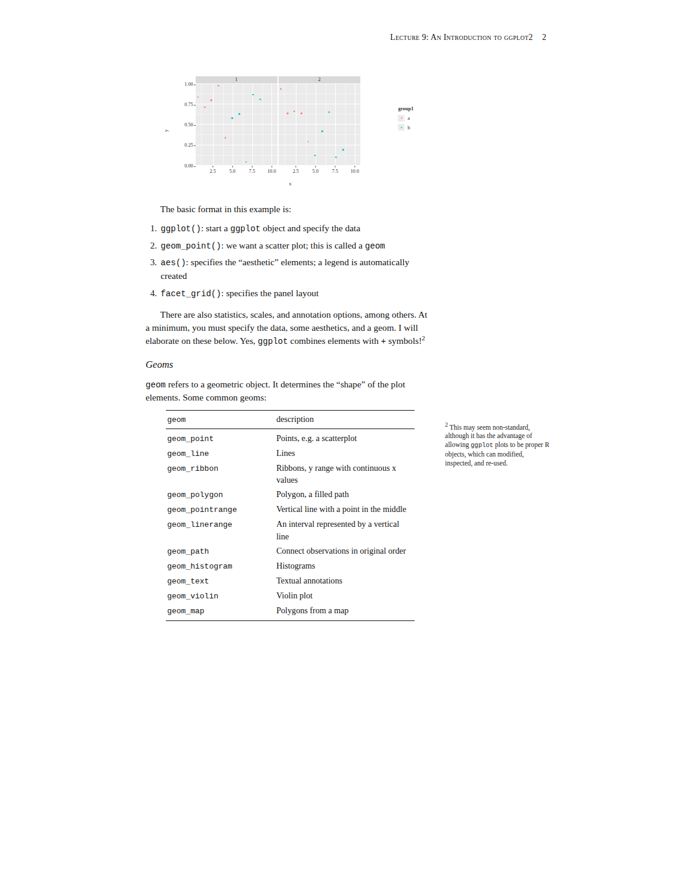Lecture 9: An Introduction to ggplot22
y
1.00 0.75 0.50 0.25 0.00
1
2.5 5.0 7.5 10.0
2
2.5 5.0 7.5 10.0
group1
a
b
x
The basic format in this example is:
ggplot(): start a ggplot object and specify the data
geom_point(): we want a scatter plot; this is called a geom
aes(): specifies the “aesthetic” elements; a legend is automatically created
facet_grid(): specifies the panel layout
There are also statistics, scales, and annotation options, among others. At a minimum, you must specify the data, some aesthetics, and a geom. I will elaborate on these below. Yes, ggplot combines elements with + symbols!2
Geoms
geom refers to a geometric object. It determines the “shape” of the plot elements. Some common geoms:
| geom | description |
| --- | --- |
| geom_point | Points, e.g. a scatterplot |
| geom_line | Lines |
| geom_ribbon | Ribbons, y range with continuous x values |
| geom_polygon | Polygon, a filled path |
| geom_pointrange | Vertical line with a point in the middle |
| geom_linerange | An interval represented by a vertical line |
| geom_path | Connect observations in original order |
| geom_histogram | Histograms |
| geom_text | Textual annotations |
| geom_violin | Violin plot |
| geom_map | Polygons from a map |
2 This may seem non-standard, although it has the advantage of allowing ggplot plots to be proper R objects, which can modified, inspected, and re-used.